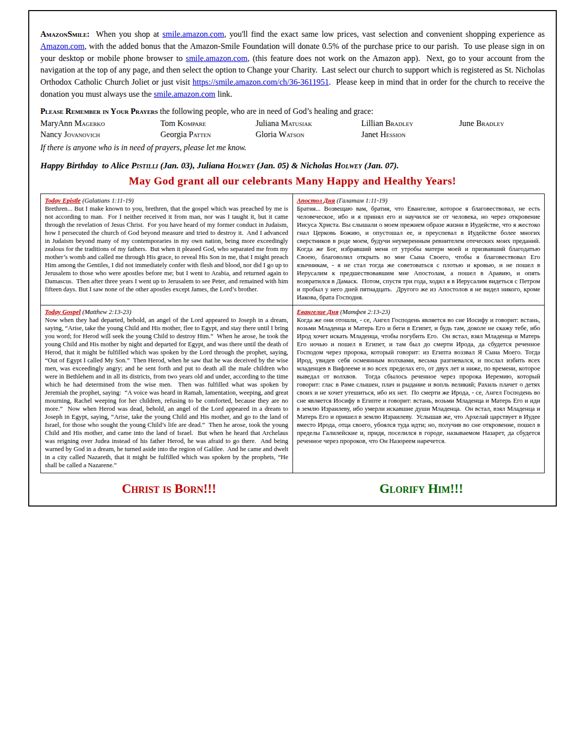AmazonSmile: When you shop at smile.amazon.com, you'll find the exact same low prices, vast selection and convenient shopping experience as Amazon.com, with the added bonus that the Amazon-Smile Foundation will donate 0.5% of the purchase price to our parish. To use please sign in on your desktop or mobile phone browser to smile.amazon.com, (this feature does not work on the Amazon app). Next, go to your account from the navigation at the top of any page, and then select the option to Change your Charity. Last select our church to support which is registered as St. Nicholas Orthodox Catholic Church Joliet or just visit https://smile.amazon.com/ch/36-3611951. Please keep in mind that in order for the church to receive the donation you must always use the smile.amazon.com link.
Please Remember in Your Prayers the following people, who are in need of God’s healing and grace:
| MaryAnn Magerko | Tom Kompare | Juliana Matusiak | Lillian Bradley | June Bradley |
| Nancy Jovanovich | Georgia Patten | Gloria Watson | Janet Hession | |
If there is anyone who is in need of prayers, please let me know.
Happy Birthday to Alice Pistilli (Jan. 03), Juliana Holwey (Jan. 05) & Nicholas Holwey (Jan. 07).
May God grant all our celebrants Many Happy and Healthy Years!
| Today Epistle (Galatians 1:11-19) Brethren... But I make known to you, brethren, that the gospel which was preached by me is not according to man. For I neither received it from man, nor was I taught it, but it came through the revelation of Jesus Christ. For you have heard of my former conduct in Judaism, how I persecuted the church of God beyond measure and tried to destroy it. And I advanced in Judaism beyond many of my contemporaries in my own nation, being more exceedingly zealous for the traditions of my fathers. But when it pleased God, who separated me from my mother’s womb and called me through His grace, to reveal His Son in me, that I might preach Him among the Gentiles, I did not immediately confer with flesh and blood, nor did I go up to Jerusalem to those who were apostles before me; but I went to Arabia, and returned again to Damascus. Then after three years I went up to Jerusalem to see Peter, and remained with him fifteen days. But I saw none of the other apostles except James, the Lord’s brother. | Апостол Дня (Галатам 1:11-19) Братия... Возвещаю вам, братия, что Евангелие, которое я благовествовал, не есть человеческое, ибо и я принял его и научился не от человека, но через откровение Иисуса Христа. Вы слышали о моем прежнем образе жизни в Иудействе, что я жестоко гнал Церковь Божию, и опустошал ее, и преуспевал в Иудействе более многих сверстников в роде моем, будучи неумеренным ревнителем отеческих моих преданий. Когда же Бог, избравший меня от утробы матери моей и призвавший благодатью Своею, благоволил открыть во мне Сына Своего, чтобы я благовествовал Его язычникам, - я не стал тогда же советоваться с плотью и кровью, и не пошел в Иерусалим к предшествовавшим мне Апостолам, а пошел в Аравию, и опять возвратился в Дамаск. Потом, спустя три года, ходил я в Иерусалим видеться с Петром и пробыл у него дней пятнадцать. Другого же из Апостолов я не видел никого, кроме Иакова, брата Господня. |
| Today Gospel (Matthew 2:13-23) Now when they had departed, behold, an angel of the Lord appeared to Joseph in a dream, saying, “Arise, take the young Child and His mother, flee to Egypt, and stay there until I bring you word; for Herod will seek the young Child to destroy Him.” When he arose, he took the young Child and His mother by night and departed for Egypt, and was there until the death of Herod, that it might be fulfilled which was spoken by the Lord through the prophet, saying, “Out of Egypt I called My Son.” Then Herod, when he saw that he was deceived by the wise men, was exceedingly angry; and he sent forth and put to death all the male children who were in Bethlehem and in all its districts, from two years old and under, according to the time which he had determined from the wise men. Then was fulfilled what was spoken by Jeremiah the prophet, saying: “A voice was heard in Ramah, lamentation, weeping, and great mourning, Rachel weeping for her children, refusing to be comforted, because they are no more.” Now when Herod was dead, behold, an angel of the Lord appeared in a dream to Joseph in Egypt, saying, “Arise, take the young Child and His mother, and go to the land of Israel, for those who sought the young Child’s life are dead.” Then he arose, took the young Child and His mother, and came into the land of Israel. But when he heard that Archelaus was reigning over Judea instead of his father Herod, he was afraid to go there. And being warned by God in a dream, he turned aside into the region of Galilee. And he came and dwelt in a city called Nazareth, that it might be fulfilled which was spoken by the prophets, “He shall be called a Nazarene.” | Евангелие Дня (Матфея 2:13-23) Когда же они отошли, - се, Ангел Господень является во сне Иосифу и говорит: встань, возьми Младенца и Матерь Его и беги в Египет, и будь там, доколе не скажу тебе, ибо Ирод хочет искать Младенца, чтобы погубить Его. Он встал, взял Младенца и Матерь Его ночью и пошел в Египет, и там был до смерти Ирода, да сбудется реченное Господом через пророка, который говорит: из Египта воззвал Я Сына Моего. Тогда Ирод, увидев себя осмеянным волхвами, весьма разгневался, и послал избить всех младенцев в Вифлееме и во всех пределах его, от двух лет и ниже, по времени, которое выведал от волхвов. Тогда сбылось реченное через пророка Иеремию, который говорит: глас в Раме слышен, плач и рыдание и вопль великий; Рахиль плачет о детях своих и не хочет утешиться, ибо их нет. По смерти же Ирода, - се, Ангел Господень во сне является Иосифу в Египте и говорит: встань, возьми Младенца и Матерь Его и иди в землю Израилеву, ибо умерли искавшие души Младенца. Он встал, взял Младенца и Матерь Его и пришел в землю Израилеву. Услышав же, что Архелай царствует в Иудее вместо Ирода, отца своего, убоялся туда идти; но, получив во сне откровение, пошел в пределы Галилейские и, придя, поселился в городе, называемом Назарет, да сбудется реченное через пророков, что Он Назореем наречется. |
Christ is Born!!! Glorify Him!!!